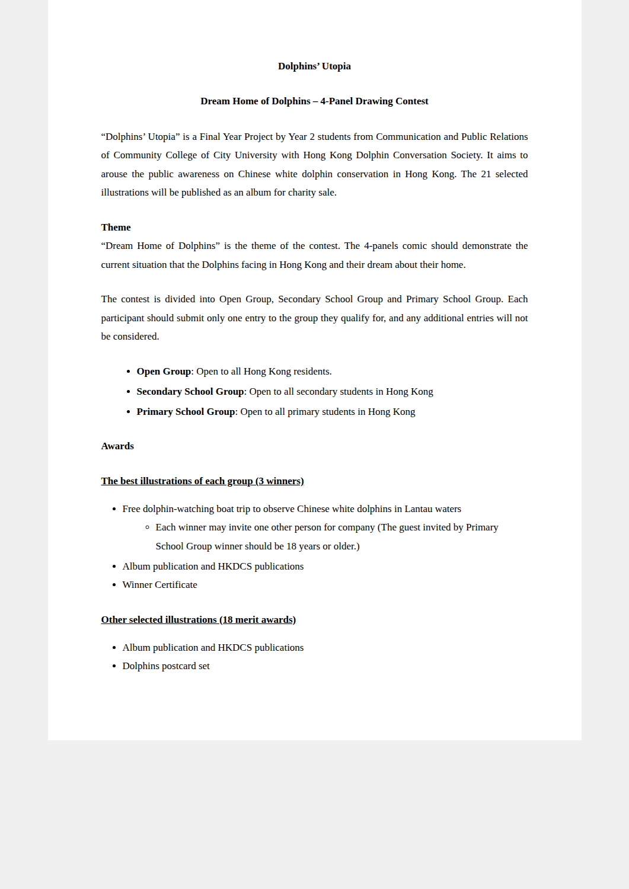Dolphins’ Utopia
Dream Home of Dolphins – 4-Panel Drawing Contest
“Dolphins’ Utopia” is a Final Year Project by Year 2 students from Communication and Public Relations of Community College of City University with Hong Kong Dolphin Conversation Society. It aims to arouse the public awareness on Chinese white dolphin conservation in Hong Kong. The 21 selected illustrations will be published as an album for charity sale.
Theme
“Dream Home of Dolphins” is the theme of the contest. The 4-panels comic should demonstrate the current situation that the Dolphins facing in Hong Kong and their dream about their home.
The contest is divided into Open Group, Secondary School Group and Primary School Group. Each participant should submit only one entry to the group they qualify for, and any additional entries will not be considered.
Open Group: Open to all Hong Kong residents.
Secondary School Group: Open to all secondary students in Hong Kong
Primary School Group: Open to all primary students in Hong Kong
Awards
The best illustrations of each group (3 winners)
Free dolphin-watching boat trip to observe Chinese white dolphins in Lantau waters
Each winner may invite one other person for company (The guest invited by Primary School Group winner should be 18 years or older.)
Album publication and HKDCS publications
Winner Certificate
Other selected illustrations (18 merit awards)
Album publication and HKDCS publications
Dolphins postcard set